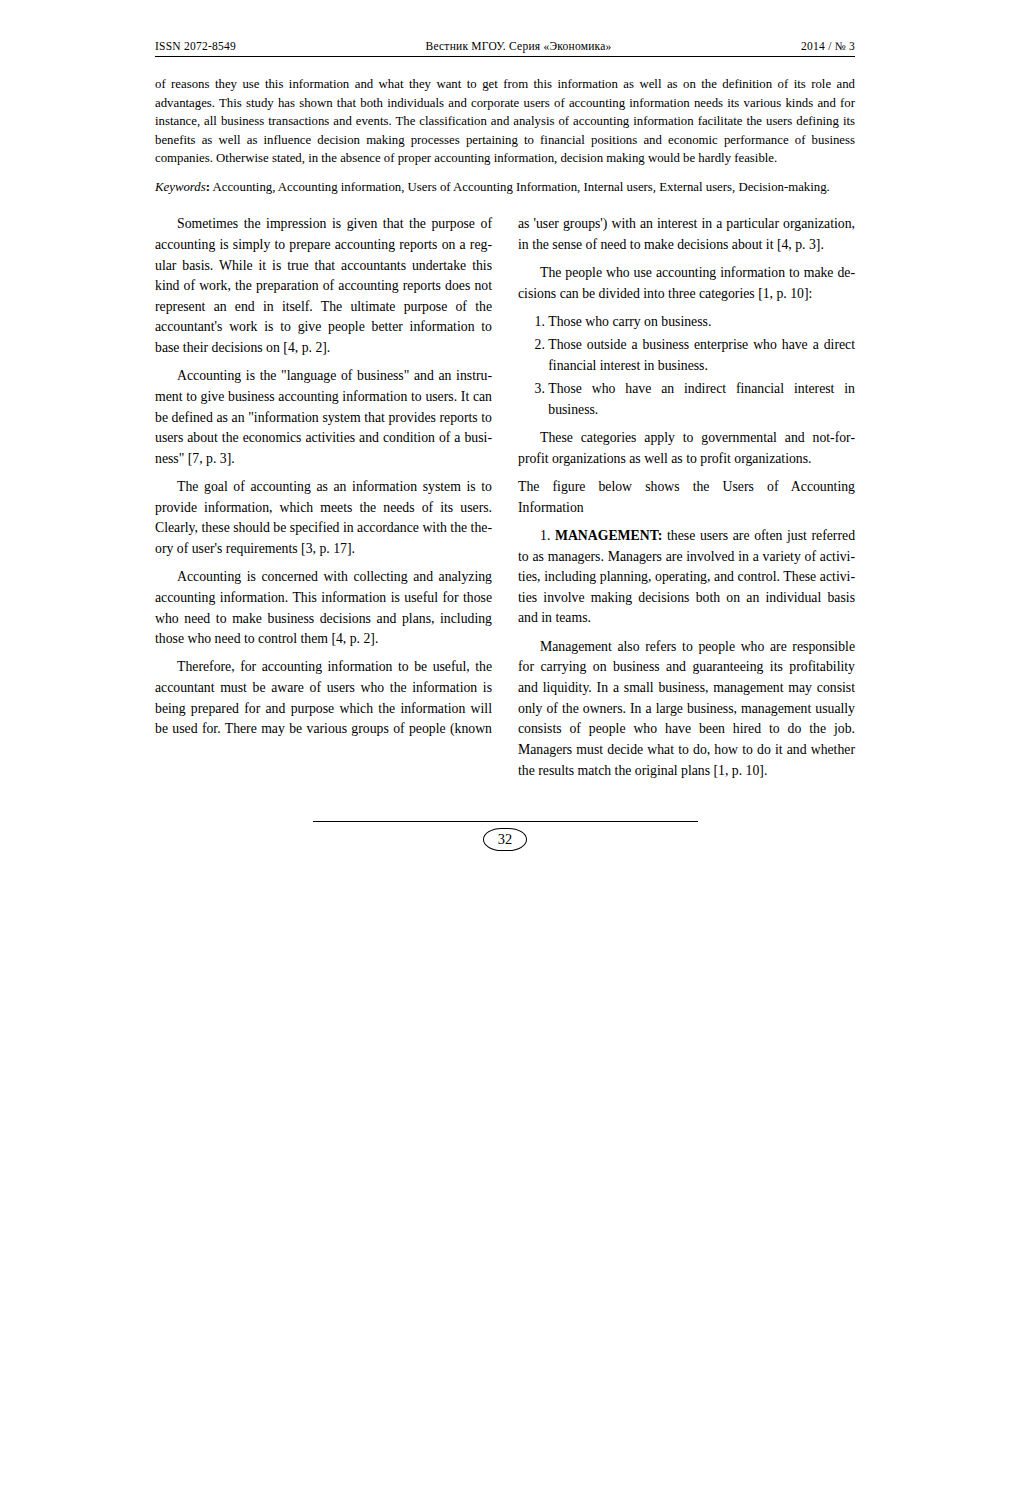ISSN 2072-8549 Вестник МГОУ. Серия «Экономика» 2014 / № 3
of reasons they use this information and what they want to get from this information as well as on the definition of its role and advantages. This study has shown that both individuals and corporate users of accounting information needs its various kinds and for instance, all business transactions and events. The classification and analysis of accounting information facilitate the users defining its benefits as well as influence decision making processes pertaining to financial positions and economic performance of business companies. Otherwise stated, in the absence of proper accounting information, decision making would be hardly feasible.
Keywords: Accounting, Accounting information, Users of Accounting Information, Internal users, External users, Decision-making.
Sometimes the impression is given that the purpose of accounting is simply to prepare accounting reports on a regular basis. While it is true that accountants undertake this kind of work, the preparation of accounting reports does not represent an end in itself. The ultimate purpose of the accountant's work is to give people better information to base their decisions on [4, p. 2].
Accounting is the "language of business" and an instrument to give business accounting information to users. It can be defined as an "information system that provides reports to users about the economics activities and condition of a business" [7, p. 3].
The goal of accounting as an information system is to provide information, which meets the needs of its users. Clearly, these should be specified in accordance with the theory of user's requirements [3, p. 17].
Accounting is concerned with collecting and analyzing accounting information. This information is useful for those who need to make business decisions and plans, including those who need to control them [4, p. 2].
Therefore, for accounting information to be useful, the accountant must be aware of users who the information is being prepared for and purpose which the information will be used for. There may be various groups of people (known as 'user groups') with an interest in a particular organization, in the sense of need to make decisions about it [4, p. 3].
The people who use accounting information to make decisions can be divided into three categories [1, p. 10]:
Those who carry on business.
Those outside a business enterprise who have a direct financial interest in business.
Those who have an indirect financial interest in business.
These categories apply to governmental and not-for-profit organizations as well as to profit organizations.
The figure below shows the Users of Accounting Information
1. MANAGEMENT: these users are often just referred to as managers. Managers are involved in a variety of activities, including planning, operating, and control. These activities involve making decisions both on an individual basis and in teams.
Management also refers to people who are responsible for carrying on business and guaranteeing its profitability and liquidity. In a small business, management may consist only of the owners. In a large business, management usually consists of people who have been hired to do the job. Managers must decide what to do, how to do it and whether the results match the original plans [1, p. 10].
32